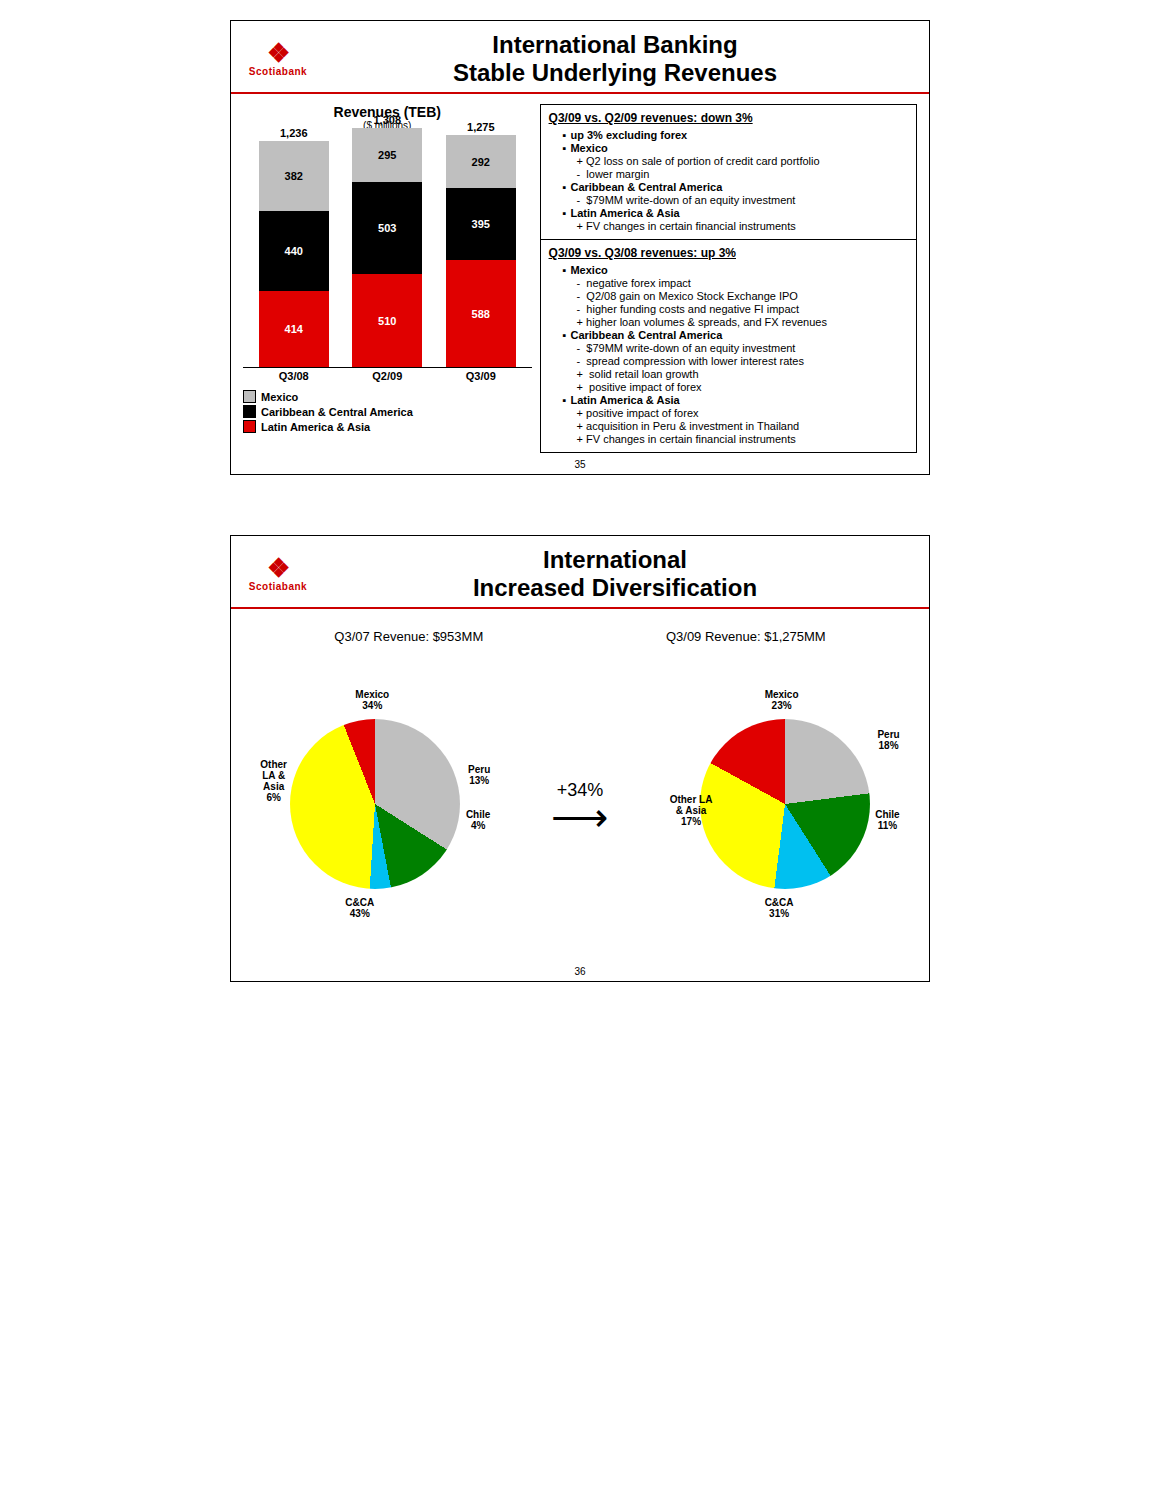❖
Scotiabank
International Banking
Stable Underlying Revenues
Revenues (TEB)
($ millions)
1,236
382
440
414
1,308
295
503
510
1,275
292
395
588
Q3/08
Q2/09
Q3/09
Mexico
Caribbean & Central America
Latin America & Asia
Q3/09 vs. Q2/09 revenues: down 3%
up 3% excluding forex
Mexico
+ Q2 loss on sale of portion of credit card portfolio
- lower margin
Caribbean & Central America
- $79MM write-down of an equity investment
Latin America & Asia
+ FV changes in certain financial instruments
Q3/09 vs. Q3/08 revenues: up 3%
Mexico
- negative forex impact
- Q2/08 gain on Mexico Stock Exchange IPO
- higher funding costs and negative FI impact
+ higher loan volumes & spreads, and FX revenues
Caribbean & Central America
- $79MM write-down of an equity investment
- spread compression with lower interest rates
+ solid retail loan growth
+ positive impact of forex
Latin America & Asia
+ positive impact of forex
+ acquisition in Peru & investment in Thailand
+ FV changes in certain financial instruments
35
❖
Scotiabank
International
Increased Diversification
Q3/07 Revenue: $953MM
Q3/09 Revenue: $1,275MM
Mexico
34%
Other
LA &
Asia
6%
Peru
13%
Chile
4%
C&CA
43%
+34%
⟶
Mexico
23%
Peru
18%
Other LA
& Asia
17%
Chile
11%
C&CA
31%
36